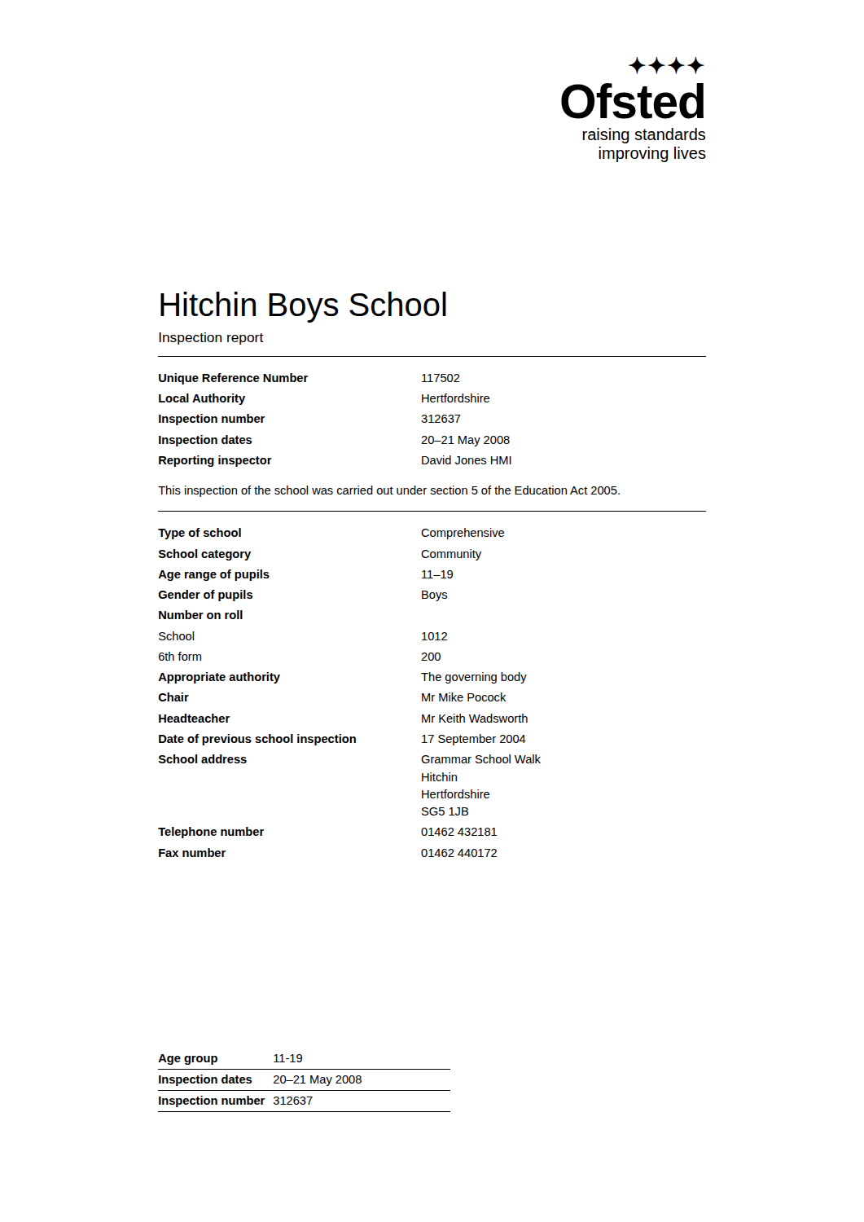✦✦✦✦
Ofsted
raising standards
improving lives
Hitchin Boys School
Inspection report
| Unique Reference Number | 117502 |
| Local Authority | Hertfordshire |
| Inspection number | 312637 |
| Inspection dates | 20–21 May 2008 |
| Reporting inspector | David Jones HMI |
This inspection of the school was carried out under section 5 of the Education Act 2005.
| Type of school | Comprehensive |
| School category | Community |
| Age range of pupils | 11–19 |
| Gender of pupils | Boys |
| Number on roll | |
| School | 1012 |
| 6th form | 200 |
| Appropriate authority | The governing body |
| Chair | Mr Mike Pocock |
| Headteacher | Mr Keith Wadsworth |
| Date of previous school inspection | 17 September 2004 |
| School address | Grammar School Walk Hitchin Hertfordshire SG5 1JB |
| Telephone number | 01462 432181 |
| Fax number | 01462 440172 |
| Age group | 11-19 |
| Inspection dates | 20–21 May 2008 |
| Inspection number | 312637 |